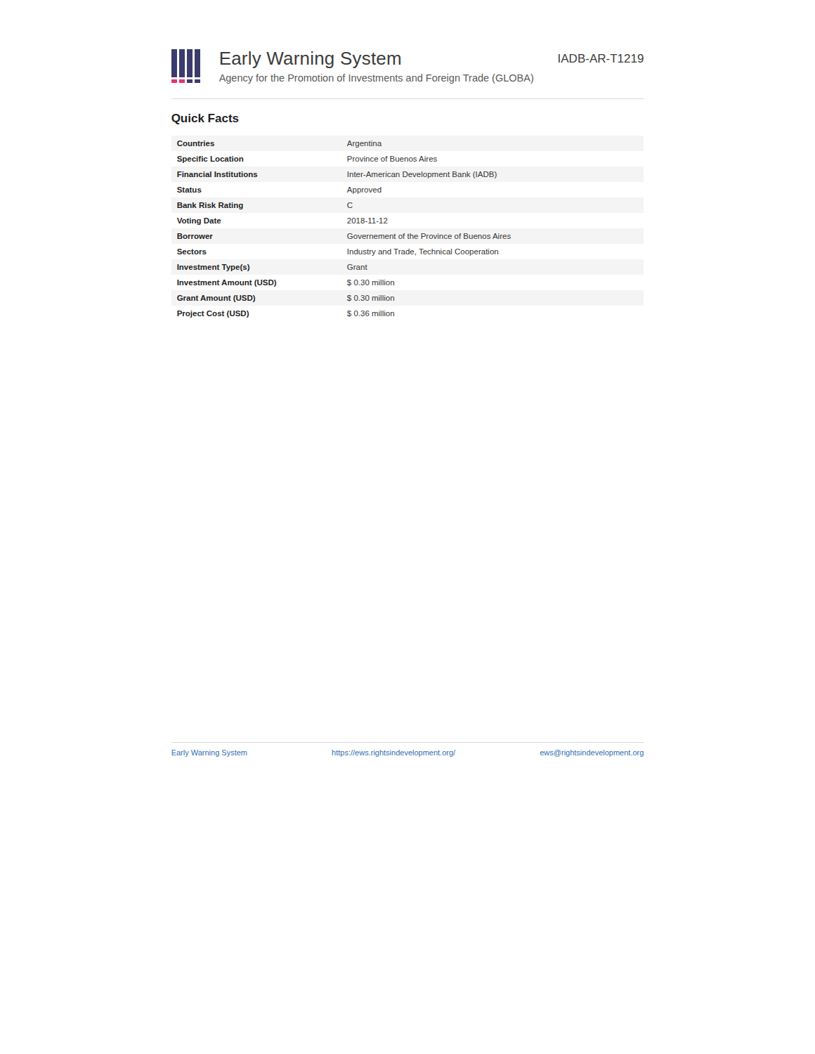Early Warning System
Agency for the Promotion of Investments and Foreign Trade (GLOBA)
IADB-AR-T1219
Quick Facts
| Countries | Argentina |
| Specific Location | Province of Buenos Aires |
| Financial Institutions | Inter-American Development Bank (IADB) |
| Status | Approved |
| Bank Risk Rating | C |
| Voting Date | 2018-11-12 |
| Borrower | Governement of the Province of Buenos Aires |
| Sectors | Industry and Trade, Technical Cooperation |
| Investment Type(s) | Grant |
| Investment Amount (USD) | $ 0.30 million |
| Grant Amount (USD) | $ 0.30 million |
| Project Cost (USD) | $ 0.36 million |
Early Warning System
https://ews.rightsindevelopment.org/
ews@rightsindevelopment.org